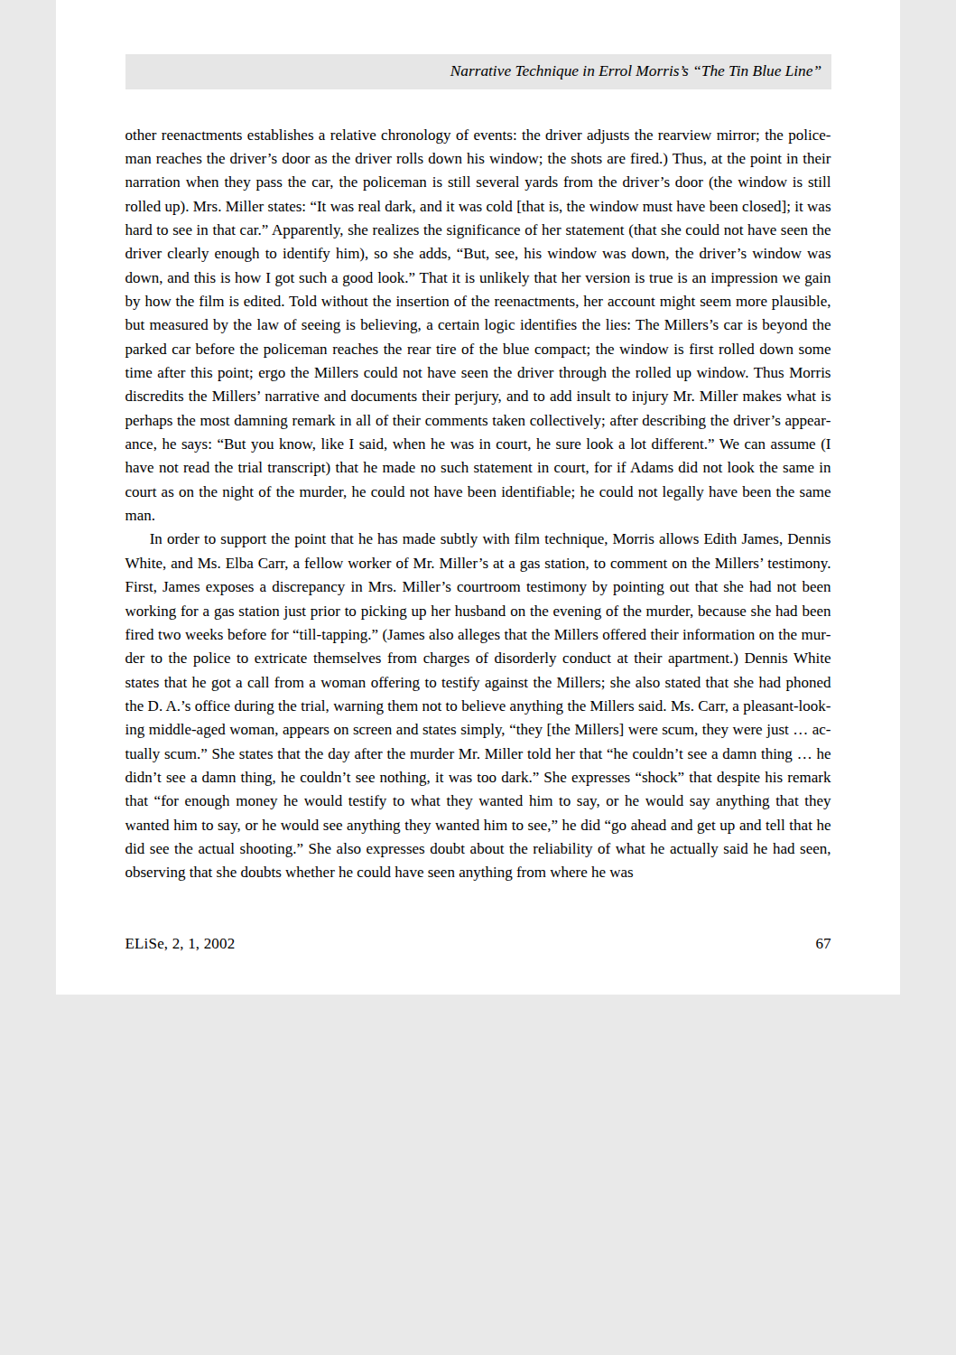Narrative Technique in Errol Morris’s “The Tin Blue Line”
other reenactments establishes a relative chronology of events: the driver adjusts the rearview mirror; the policeman reaches the driver’s door as the driver rolls down his window; the shots are fired.) Thus, at the point in their narration when they pass the car, the policeman is still several yards from the driver’s door (the window is still rolled up). Mrs. Miller states: “It was real dark, and it was cold [that is, the window must have been closed]; it was hard to see in that car.” Apparently, she realizes the significance of her statement (that she could not have seen the driver clearly enough to identify him), so she adds, “But, see, his window was down, the driver’s window was down, and this is how I got such a good look.” That it is unlikely that her version is true is an impression we gain by how the film is edited. Told without the insertion of the reenactments, her account might seem more plausible, but measured by the law of seeing is believing, a certain logic identifies the lies: The Millers’s car is beyond the parked car before the policeman reaches the rear tire of the blue compact; the window is first rolled down some time after this point; ergo the Millers could not have seen the driver through the rolled up window. Thus Morris discredits the Millers’ narrative and documents their perjury, and to add insult to injury Mr. Miller makes what is perhaps the most damning remark in all of their comments taken collectively; after describing the driver’s appearance, he says: “But you know, like I said, when he was in court, he sure look a lot different.” We can assume (I have not read the trial transcript) that he made no such statement in court, for if Adams did not look the same in court as on the night of the murder, he could not have been identifiable; he could not legally have been the same man.
In order to support the point that he has made subtly with film technique, Morris allows Edith James, Dennis White, and Ms. Elba Carr, a fellow worker of Mr. Miller’s at a gas station, to comment on the Millers’ testimony. First, James exposes a discrepancy in Mrs. Miller’s courtroom testimony by pointing out that she had not been working for a gas station just prior to picking up her husband on the evening of the murder, because she had been fired two weeks before for “till-tapping.” (James also alleges that the Millers offered their information on the murder to the police to extricate themselves from charges of disorderly conduct at their apartment.) Dennis White states that he got a call from a woman offering to testify against the Millers; she also stated that she had phoned the D. A.’s office during the trial, warning them not to believe anything the Millers said. Ms. Carr, a pleasant-looking middle-aged woman, appears on screen and states simply, “they [the Millers] were scum, they were just … actually scum.” She states that the day after the murder Mr. Miller told her that “he couldn’t see a damn thing … he didn’t see a damn thing, he couldn’t see nothing, it was too dark.” She expresses “shock” that despite his remark that “for enough money he would testify to what they wanted him to say, or he would say anything that they wanted him to say, or he would see anything they wanted him to see,” he did “go ahead and get up and tell that he did see the actual shooting.” She also expresses doubt about the reliability of what he actually said he had seen, observing that she doubts whether he could have seen anything from where he was
ELiSe, 2, 1, 2002 67